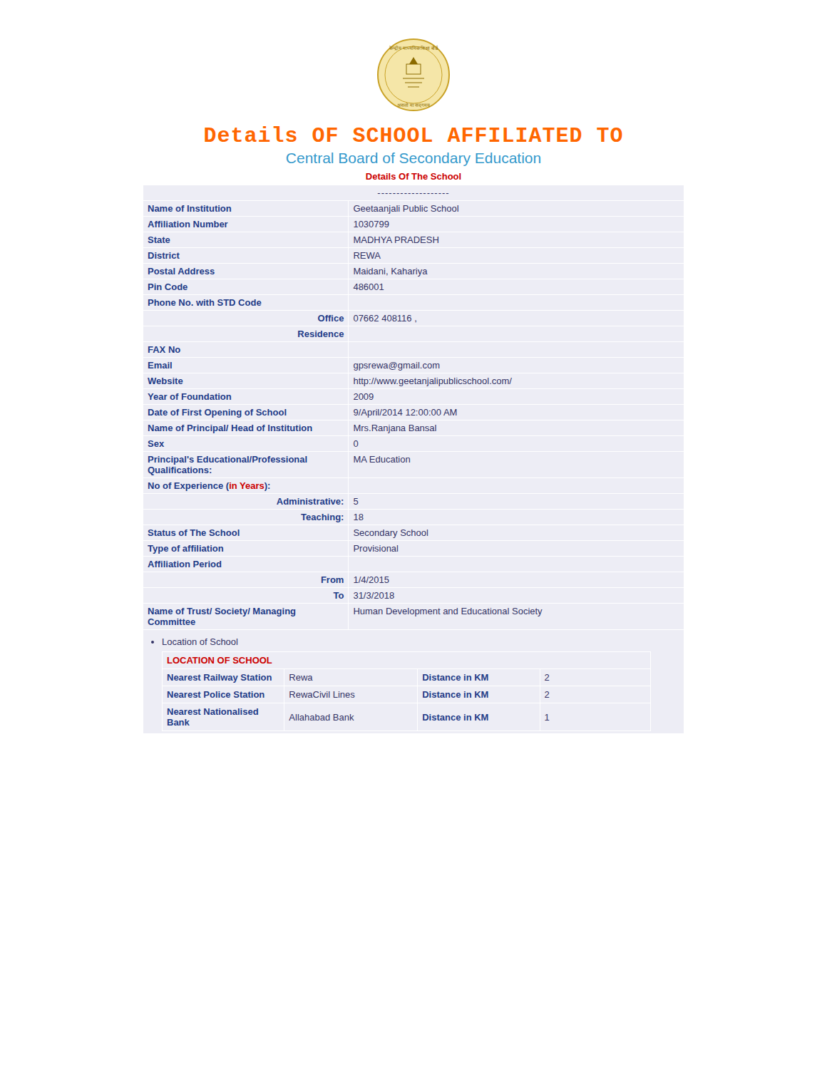केन्द्रीय माध्यमिक शिक्षा बोर्ड असतो मा सद्गमय
Details OF SCHOOL AFFILIATED TO
Central Board of Secondary Education
Details Of The School
| ------------------- |
| Name of Institution | Geetaanjali Public School |
| Affiliation Number | 1030799 |
| State | MADHYA PRADESH |
| District | REWA |
| Postal Address | Maidani, Kahariya |
| Pin Code | 486001 |
| Phone No. with STD Code | |
| Office | 07662 408116 , |
| Residence | |
| FAX No | |
| Email | gpsrewa@gmail.com |
| Website | http://www.geetanjalipublicschool.com/ |
| Year of Foundation | 2009 |
| Date of First Opening of School | 9/April/2014 12:00:00 AM |
| Name of Principal/ Head of Institution | Mrs.Ranjana Bansal |
| Sex | 0 |
| Principal's Educational/Professional Qualifications: | MA Education |
| No of Experience ( in Years ): | |
| Administrative: | 5 |
| Teaching: | 18 |
| Status of The School | Secondary School |
| Type of affiliation | Provisional |
| Affiliation Period | |
| From | 1/4/2015 |
| To | 31/3/2018 |
| Name of Trust/ Society/ Managing Committee | Human Development and Educational Society |
| Location of School / LOCATION OF SCHOOL / / --- / / Nearest Railway Station / Rewa / Distance in KM / 2 / / Nearest Police Station / RewaCivil Lines / Distance in KM / 2 / / Nearest Nationalised Bank / Allahabad Bank / Distance in KM / 1 / |